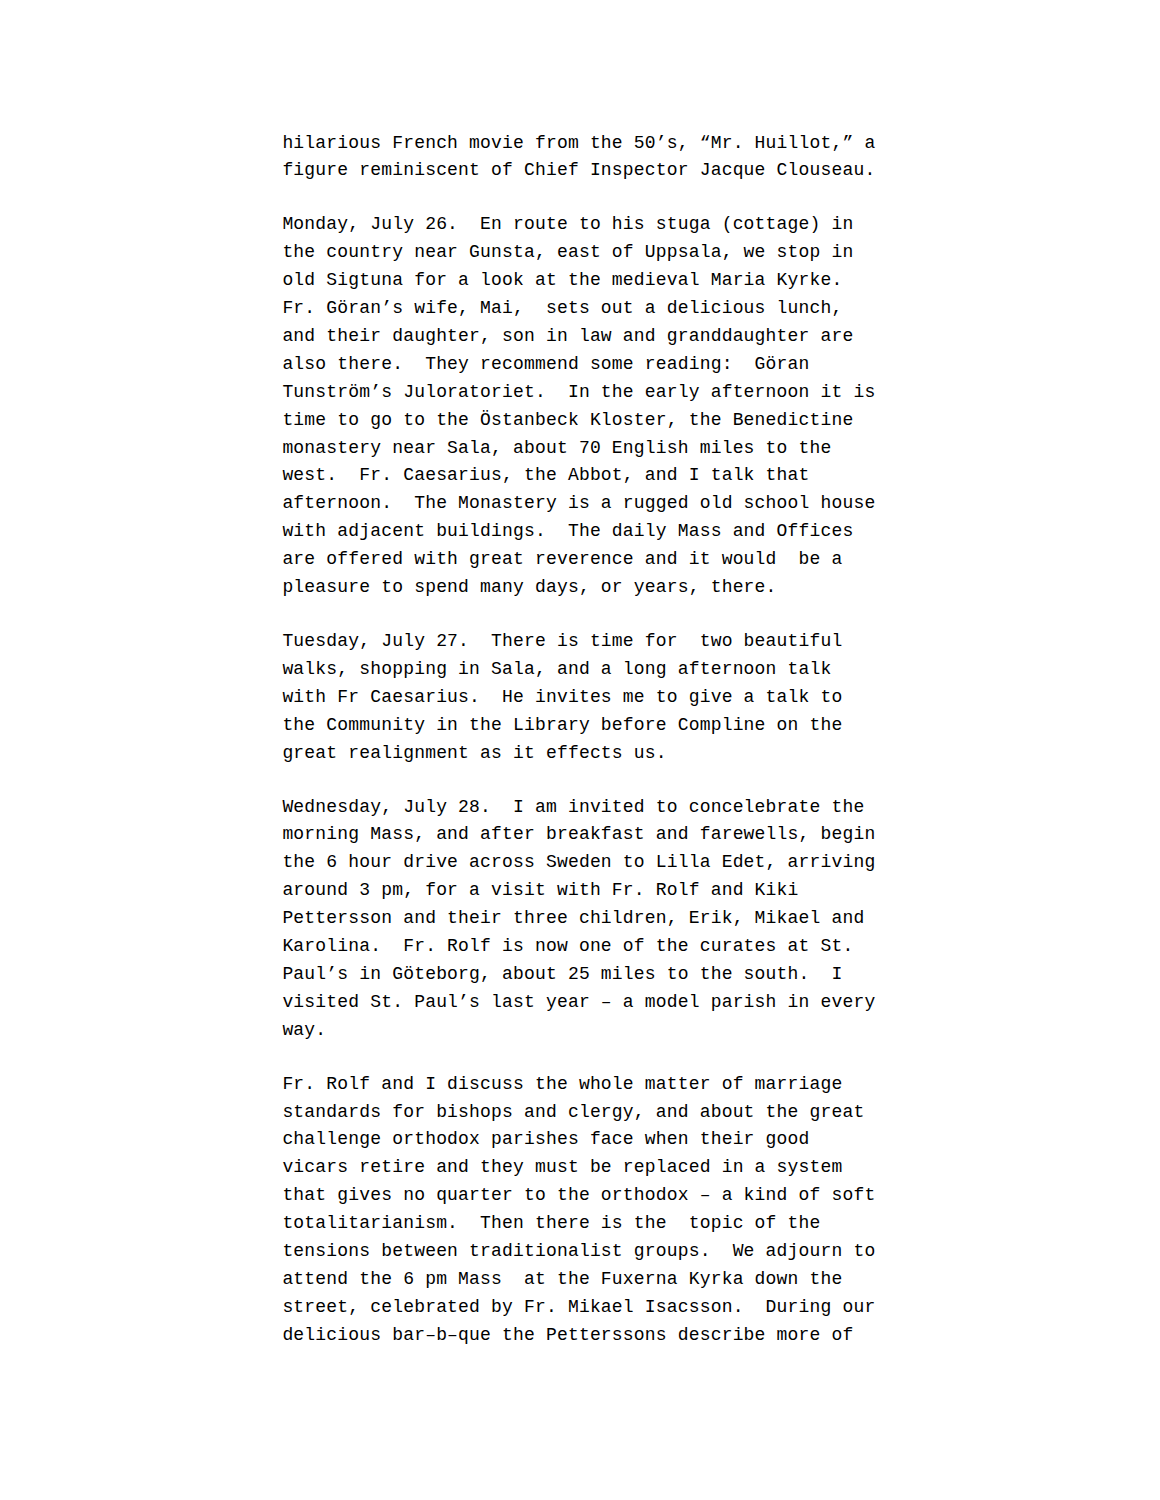hilarious French movie from the 50’s, “Mr. Huillot,” a figure reminiscent of Chief Inspector Jacque Clouseau.
Monday, July 26. En route to his stuga (cottage) in the country near Gunsta, east of Uppsala, we stop in old Sigtuna for a look at the medieval Maria Kyrke. Fr. Göran’s wife, Mai, sets out a delicious lunch, and their daughter, son in law and granddaughter are also there. They recommend some reading: Göran Tunström’s Juloratoriet. In the early afternoon it is time to go to the Östanbeck Kloster, the Benedictine monastery near Sala, about 70 English miles to the west. Fr. Caesarius, the Abbot, and I talk that afternoon. The Monastery is a rugged old school house with adjacent buildings. The daily Mass and Offices are offered with great reverence and it would be a pleasure to spend many days, or years, there.
Tuesday, July 27. There is time for two beautiful walks, shopping in Sala, and a long afternoon talk with Fr Caesarius. He invites me to give a talk to the Community in the Library before Compline on the great realignment as it effects us.
Wednesday, July 28. I am invited to concelebrate the morning Mass, and after breakfast and farewells, begin the 6 hour drive across Sweden to Lilla Edet, arriving around 3 pm, for a visit with Fr. Rolf and Kiki Pettersson and their three children, Erik, Mikael and Karolina. Fr. Rolf is now one of the curates at St. Paul’s in Göteborg, about 25 miles to the south. I visited St. Paul’s last year – a model parish in every way.
Fr. Rolf and I discuss the whole matter of marriage standards for bishops and clergy, and about the great challenge orthodox parishes face when their good vicars retire and they must be replaced in a system that gives no quarter to the orthodox – a kind of soft totalitarianism. Then there is the topic of the tensions between traditionalist groups. We adjourn to attend the 6 pm Mass at the Fuxerna Kyrka down the street, celebrated by Fr. Mikael Isacsson. During our delicious bar–b–que the Petterssons describe more of